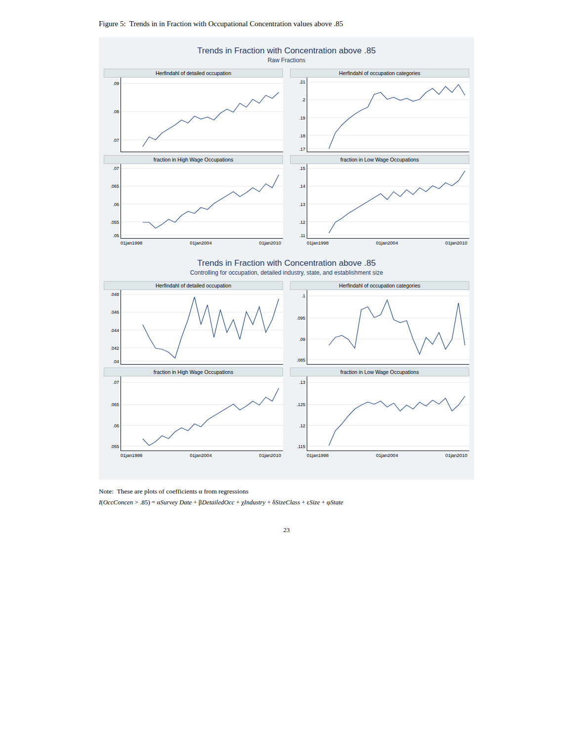Figure 5: Trends in in Fraction with Occupational Concentration values above .85
Trends in Fraction with Concentration above .85
Raw Fractions
Herfindahl of detailed occupation
.09 .08 .07
Herfindahl of occupation categories
.21 .2 .19 .18 .17
fraction in High Wage Occupations
.07 .065 .06 .055 .05
fraction in Low Wage Occupations
.15 .14 .13 .12 .11
01jan199801jan200401jan2010
01jan199801jan200401jan2010
Trends in Fraction with Concentration above .85
Controlling for occupation, detailed industry, state, and establishment size
Herfindahl of detailed occupation
.048 .046 .044 .042 .04
Herfindahl of occupation categories
.1 .095 .09 .085
fraction in High Wage Occupations
.07 .065 .06 .055
fraction in Low Wage Occupations
.13 .125 .12 .115
01jan199801jan200401jan2010
01jan199801jan200401jan2010
Note: These are plots of coefficients α from regressions
I(OccConcen > .85) = αSurvey Date + βDetailedOcc + χIndustry + δSizeClass + εSize + φState
23